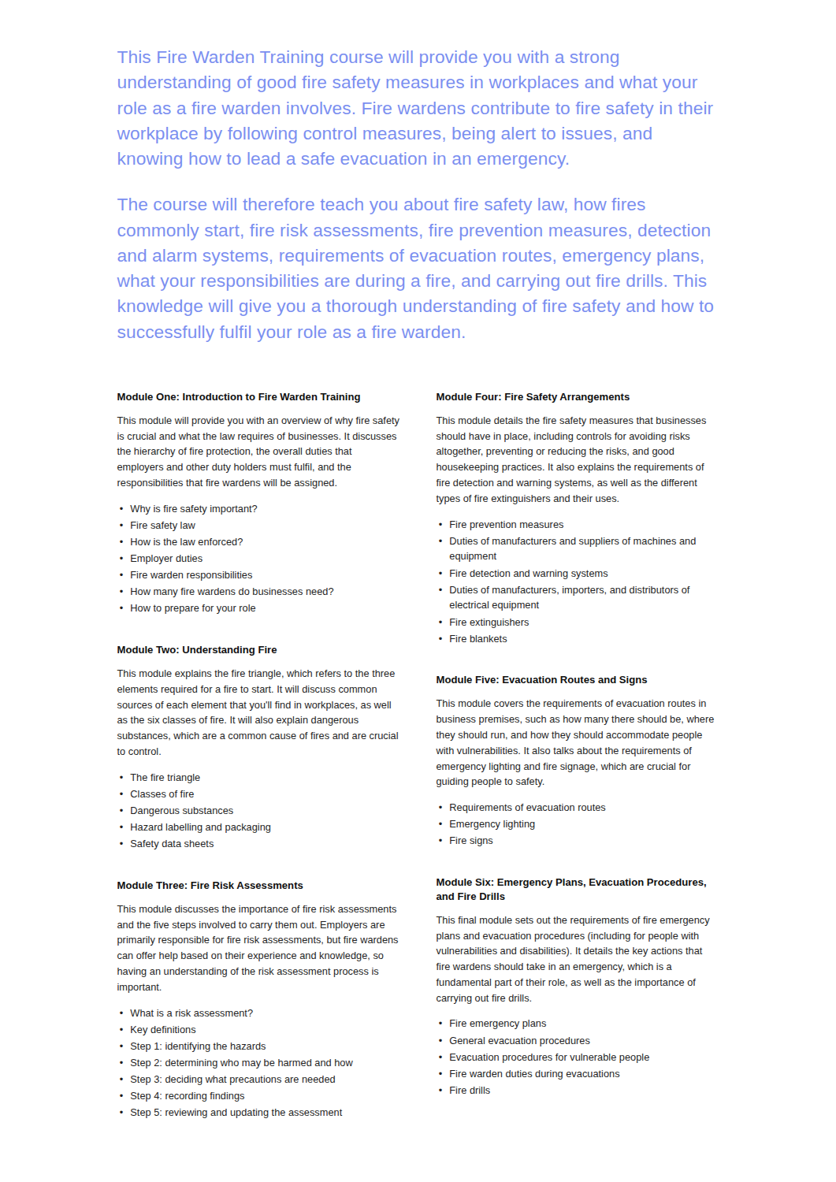This Fire Warden Training course will provide you with a strong understanding of good fire safety measures in workplaces and what your role as a fire warden involves. Fire wardens contribute to fire safety in their workplace by following control measures, being alert to issues, and knowing how to lead a safe evacuation in an emergency.
The course will therefore teach you about fire safety law, how fires commonly start, fire risk assessments, fire prevention measures, detection and alarm systems, requirements of evacuation routes, emergency plans, what your responsibilities are during a fire, and carrying out fire drills. This knowledge will give you a thorough understanding of fire safety and how to successfully fulfil your role as a fire warden.
Module One: Introduction to Fire Warden Training
This module will provide you with an overview of why fire safety is crucial and what the law requires of businesses. It discusses the hierarchy of fire protection, the overall duties that employers and other duty holders must fulfil, and the responsibilities that fire wardens will be assigned.
Why is fire safety important?
Fire safety law
How is the law enforced?
Employer duties
Fire warden responsibilities
How many fire wardens do businesses need?
How to prepare for your role
Module Two: Understanding Fire
This module explains the fire triangle, which refers to the three elements required for a fire to start. It will discuss common sources of each element that you'll find in workplaces, as well as the six classes of fire. It will also explain dangerous substances, which are a common cause of fires and are crucial to control.
The fire triangle
Classes of fire
Dangerous substances
Hazard labelling and packaging
Safety data sheets
Module Three: Fire Risk Assessments
This module discusses the importance of fire risk assessments and the five steps involved to carry them out. Employers are primarily responsible for fire risk assessments, but fire wardens can offer help based on their experience and knowledge, so having an understanding of the risk assessment process is important.
What is a risk assessment?
Key definitions
Step 1: identifying the hazards
Step 2: determining who may be harmed and how
Step 3: deciding what precautions are needed
Step 4: recording findings
Step 5: reviewing and updating the assessment
Module Four: Fire Safety Arrangements
This module details the fire safety measures that businesses should have in place, including controls for avoiding risks altogether, preventing or reducing the risks, and good housekeeping practices. It also explains the requirements of fire detection and warning systems, as well as the different types of fire extinguishers and their uses.
Fire prevention measures
Duties of manufacturers and suppliers of machines and equipment
Fire detection and warning systems
Duties of manufacturers, importers, and distributors of electrical equipment
Fire extinguishers
Fire blankets
Module Five: Evacuation Routes and Signs
This module covers the requirements of evacuation routes in business premises, such as how many there should be, where they should run, and how they should accommodate people with vulnerabilities. It also talks about the requirements of emergency lighting and fire signage, which are crucial for guiding people to safety.
Requirements of evacuation routes
Emergency lighting
Fire signs
Module Six: Emergency Plans, Evacuation Procedures, and Fire Drills
This final module sets out the requirements of fire emergency plans and evacuation procedures (including for people with vulnerabilities and disabilities). It details the key actions that fire wardens should take in an emergency, which is a fundamental part of their role, as well as the importance of carrying out fire drills.
Fire emergency plans
General evacuation procedures
Evacuation procedures for vulnerable people
Fire warden duties during evacuations
Fire drills